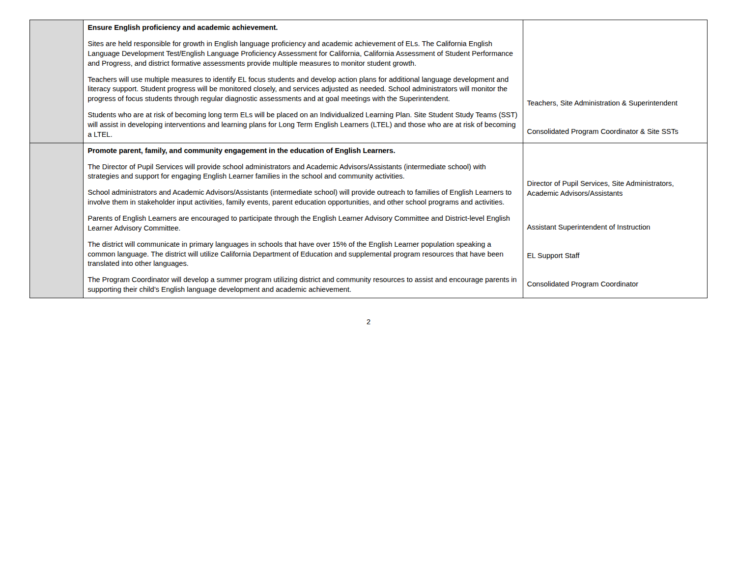| | Ensure English proficiency and academic achievement. Sites are held responsible for growth in English language proficiency and academic achievement of ELs. The California English Language Development Test/English Language Proficiency Assessment for California, California Assessment of Student Performance and Progress, and district formative assessments provide multiple measures to monitor student growth. Teachers will use multiple measures to identify EL focus students and develop action plans for additional language development and literacy support. Student progress will be monitored closely, and services adjusted as needed. School administrators will monitor the progress of focus students through regular diagnostic assessments and at goal meetings with the Superintendent. Students who are at risk of becoming long term ELs will be placed on an Individualized Learning Plan. Site Student Study Teams (SST) will assist in developing interventions and learning plans for Long Term English Learners (LTEL) and those who are at risk of becoming a LTEL. | Teachers, Site Administration & Superintendent Consolidated Program Coordinator & Site SSTs |
| | Promote parent, family, and community engagement in the education of English Learners. The Director of Pupil Services will provide school administrators and Academic Advisors/Assistants (intermediate school) with strategies and support for engaging English Learner families in the school and community activities. School administrators and Academic Advisors/Assistants (intermediate school) will provide outreach to families of English Learners to involve them in stakeholder input activities, family events, parent education opportunities, and other school programs and activities. Parents of English Learners are encouraged to participate through the English Learner Advisory Committee and District-level English Learner Advisory Committee. The district will communicate in primary languages in schools that have over 15% of the English Learner population speaking a common language. The district will utilize California Department of Education and supplemental program resources that have been translated into other languages. The Program Coordinator will develop a summer program utilizing district and community resources to assist and encourage parents in supporting their child’s English language development and academic achievement. | Director of Pupil Services, Site Administrators, Academic Advisors/Assistants Assistant Superintendent of Instruction EL Support Staff Consolidated Program Coordinator |
2